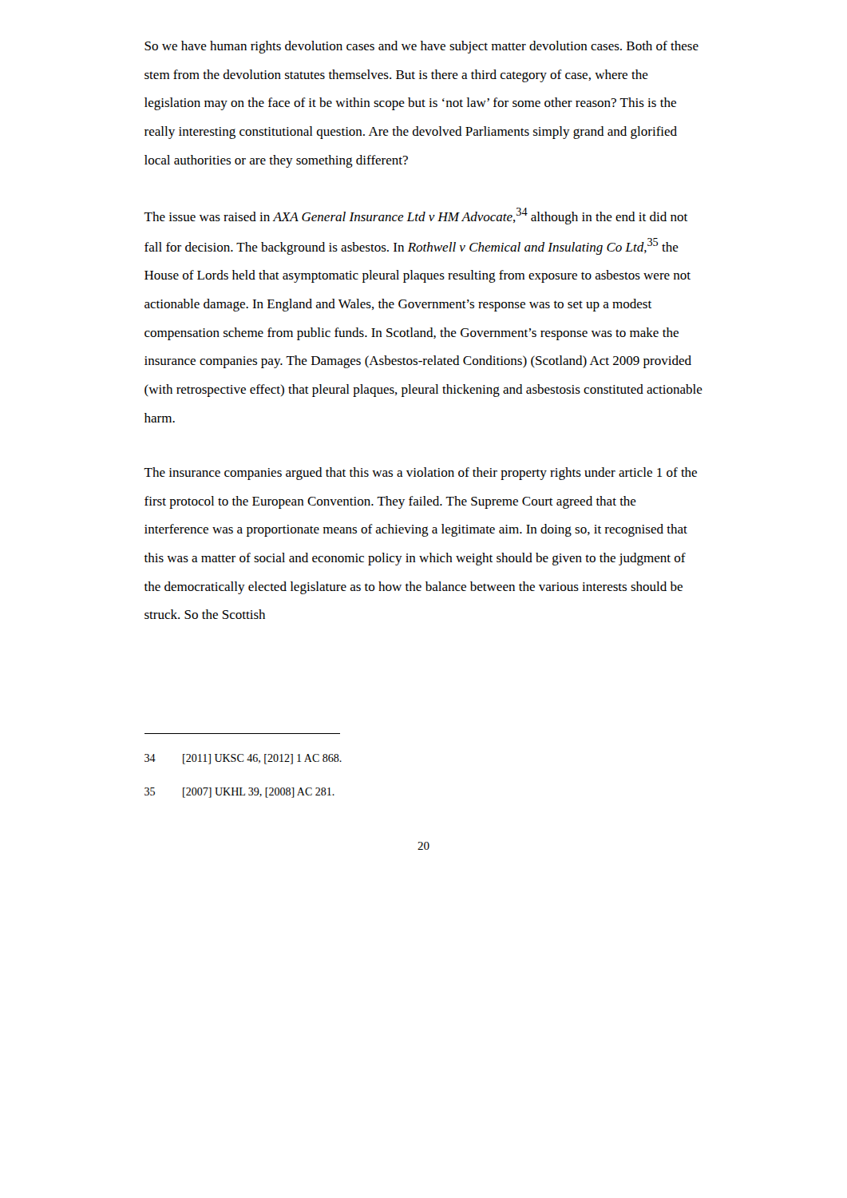So we have human rights devolution cases and we have subject matter devolution cases. Both of these stem from the devolution statutes themselves. But is there a third category of case, where the legislation may on the face of it be within scope but is ‘not law’ for some other reason? This is the really interesting constitutional question. Are the devolved Parliaments simply grand and glorified local authorities or are they something different?
The issue was raised in AXA General Insurance Ltd v HM Advocate,34 although in the end it did not fall for decision. The background is asbestos. In Rothwell v Chemical and Insulating Co Ltd,35 the House of Lords held that asymptomatic pleural plaques resulting from exposure to asbestos were not actionable damage. In England and Wales, the Government’s response was to set up a modest compensation scheme from public funds. In Scotland, the Government’s response was to make the insurance companies pay. The Damages (Asbestos-related Conditions) (Scotland) Act 2009 provided (with retrospective effect) that pleural plaques, pleural thickening and asbestosis constituted actionable harm.
The insurance companies argued that this was a violation of their property rights under article 1 of the first protocol to the European Convention. They failed. The Supreme Court agreed that the interference was a proportionate means of achieving a legitimate aim. In doing so, it recognised that this was a matter of social and economic policy in which weight should be given to the judgment of the democratically elected legislature as to how the balance between the various interests should be struck. So the Scottish
34[2011] UKSC 46, [2012] 1 AC 868.
35[2007] UKHL 39, [2008] AC 281.
20